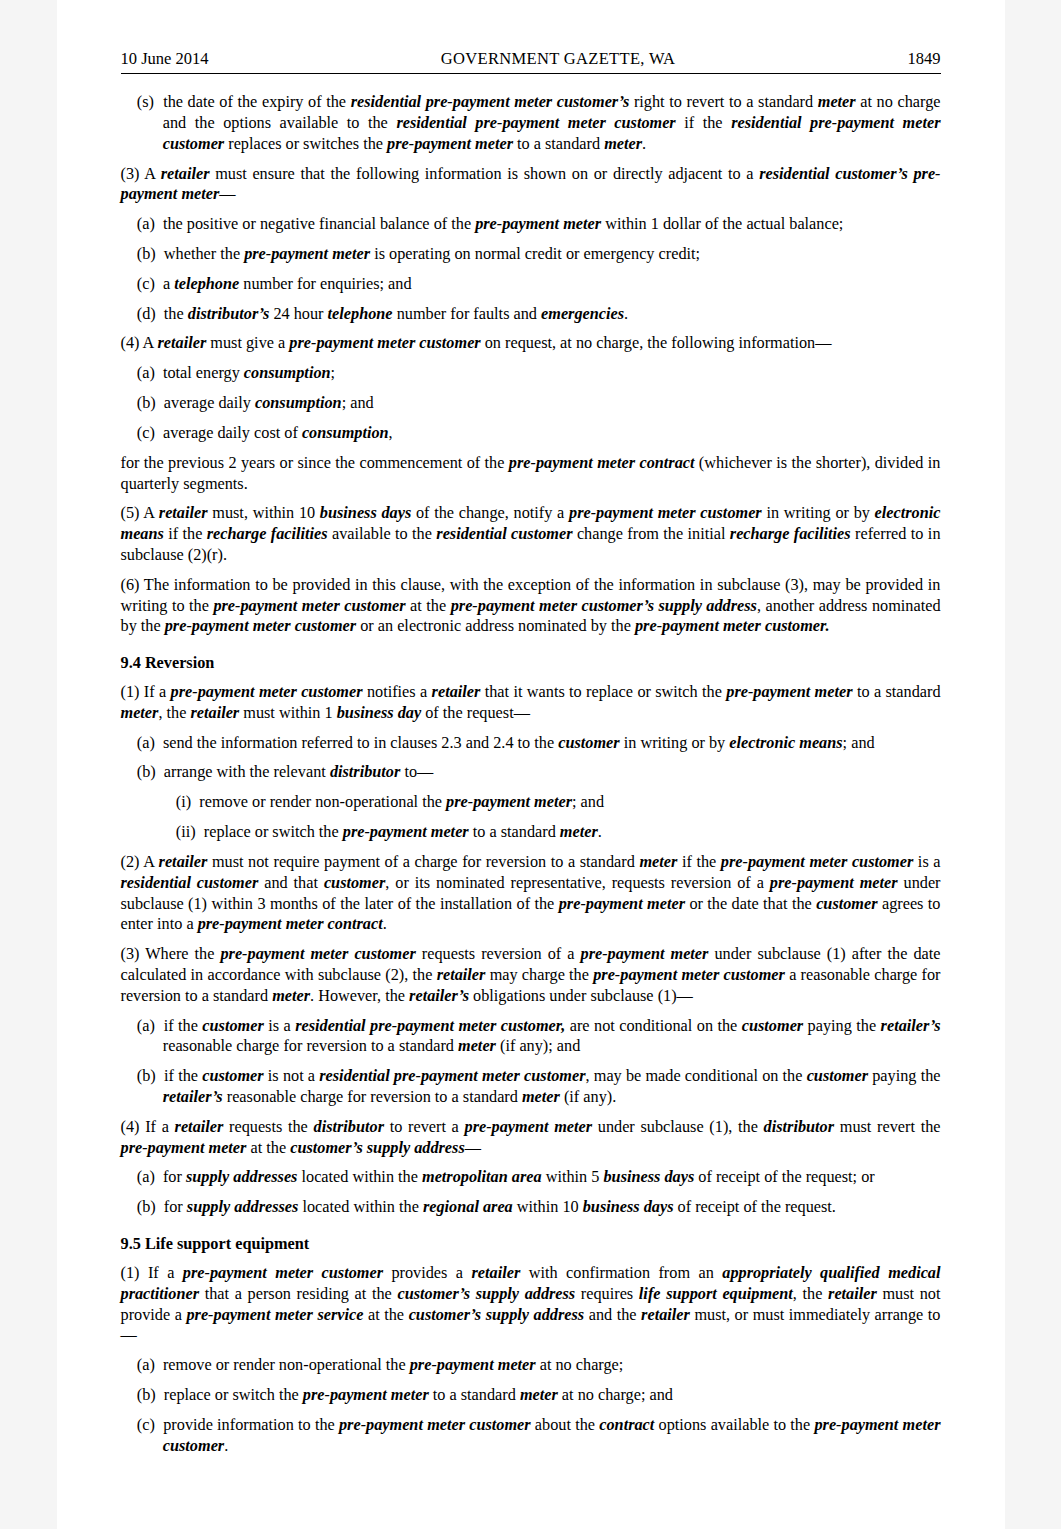10 June 2014 GOVERNMENT GAZETTE, WA 1849
(s) the date of the expiry of the residential pre-payment meter customer’s right to revert to a standard meter at no charge and the options available to the residential pre-payment meter customer if the residential pre-payment meter customer replaces or switches the pre-payment meter to a standard meter.
(3) A retailer must ensure that the following information is shown on or directly adjacent to a residential customer’s pre-payment meter—
(a) the positive or negative financial balance of the pre-payment meter within 1 dollar of the actual balance;
(b) whether the pre-payment meter is operating on normal credit or emergency credit;
(c) a telephone number for enquiries; and
(d) the distributor’s 24 hour telephone number for faults and emergencies.
(4) A retailer must give a pre-payment meter customer on request, at no charge, the following information—
(a) total energy consumption;
(b) average daily consumption; and
(c) average daily cost of consumption,
for the previous 2 years or since the commencement of the pre-payment meter contract (whichever is the shorter), divided in quarterly segments.
(5) A retailer must, within 10 business days of the change, notify a pre-payment meter customer in writing or by electronic means if the recharge facilities available to the residential customer change from the initial recharge facilities referred to in subclause (2)(r).
(6) The information to be provided in this clause, with the exception of the information in subclause (3), may be provided in writing to the pre-payment meter customer at the pre-payment meter customer’s supply address, another address nominated by the pre-payment meter customer or an electronic address nominated by the pre-payment meter customer.
9.4 Reversion
(1) If a pre-payment meter customer notifies a retailer that it wants to replace or switch the pre-payment meter to a standard meter, the retailer must within 1 business day of the request—
(a) send the information referred to in clauses 2.3 and 2.4 to the customer in writing or by electronic means; and
(b) arrange with the relevant distributor to—
(i) remove or render non-operational the pre-payment meter; and
(ii) replace or switch the pre-payment meter to a standard meter.
(2) A retailer must not require payment of a charge for reversion to a standard meter if the pre-payment meter customer is a residential customer and that customer, or its nominated representative, requests reversion of a pre-payment meter under subclause (1) within 3 months of the later of the installation of the pre-payment meter or the date that the customer agrees to enter into a pre-payment meter contract.
(3) Where the pre-payment meter customer requests reversion of a pre-payment meter under subclause (1) after the date calculated in accordance with subclause (2), the retailer may charge the pre-payment meter customer a reasonable charge for reversion to a standard meter. However, the retailer’s obligations under subclause (1)—
(a) if the customer is a residential pre-payment meter customer, are not conditional on the customer paying the retailer’s reasonable charge for reversion to a standard meter (if any); and
(b) if the customer is not a residential pre-payment meter customer, may be made conditional on the customer paying the retailer’s reasonable charge for reversion to a standard meter (if any).
(4) If a retailer requests the distributor to revert a pre-payment meter under subclause (1), the distributor must revert the pre-payment meter at the customer’s supply address—
(a) for supply addresses located within the metropolitan area within 5 business days of receipt of the request; or
(b) for supply addresses located within the regional area within 10 business days of receipt of the request.
9.5 Life support equipment
(1) If a pre-payment meter customer provides a retailer with confirmation from an appropriately qualified medical practitioner that a person residing at the customer’s supply address requires life support equipment, the retailer must not provide a pre-payment meter service at the customer’s supply address and the retailer must, or must immediately arrange to—
(a) remove or render non-operational the pre-payment meter at no charge;
(b) replace or switch the pre-payment meter to a standard meter at no charge; and
(c) provide information to the pre-payment meter customer about the contract options available to the pre-payment meter customer.